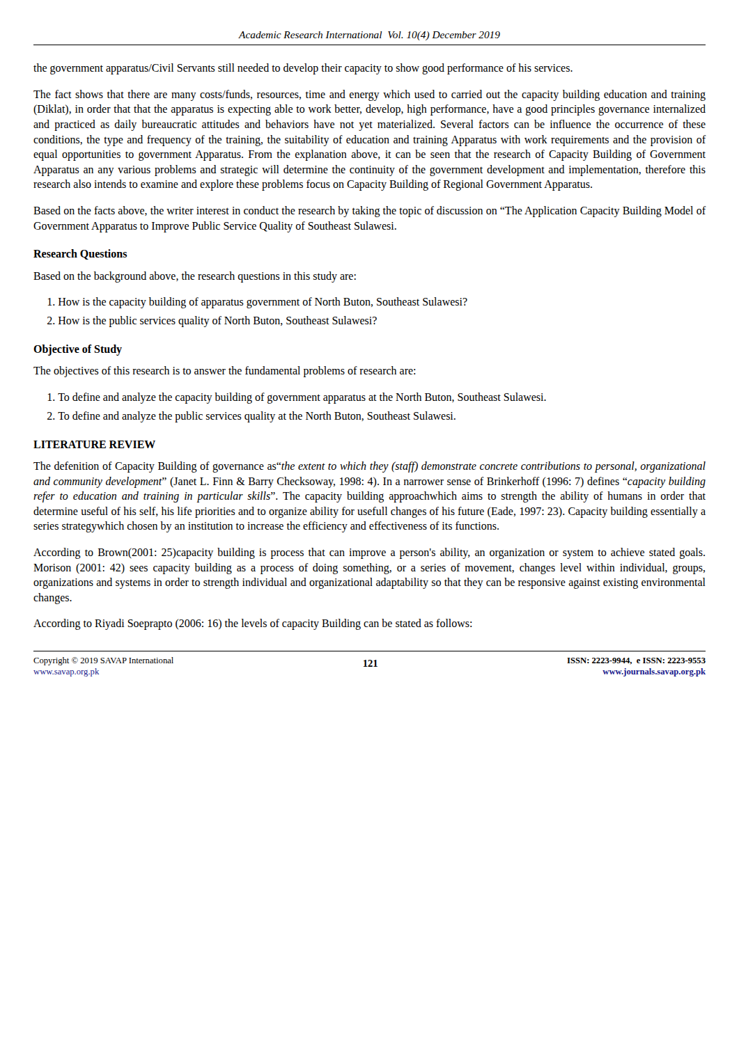Academic Research International Vol. 10(4) December 2019
the government apparatus/Civil Servants still needed to develop their capacity to show good performance of his services.
The fact shows that there are many costs/funds, resources, time and energy which used to carried out the capacity building education and training (Diklat), in order that that the apparatus is expecting able to work better, develop, high performance, have a good principles governance internalized and practiced as daily bureaucratic attitudes and behaviors have not yet materialized. Several factors can be influence the occurrence of these conditions, the type and frequency of the training, the suitability of education and training Apparatus with work requirements and the provision of equal opportunities to government Apparatus. From the explanation above, it can be seen that the research of Capacity Building of Government Apparatus an any various problems and strategic will determine the continuity of the government development and implementation, therefore this research also intends to examine and explore these problems focus on Capacity Building of Regional Government Apparatus.
Based on the facts above, the writer interest in conduct the research by taking the topic of discussion on “The Application Capacity Building Model of Government Apparatus to Improve Public Service Quality of Southeast Sulawesi.
Research Questions
Based on the background above, the research questions in this study are:
How is the capacity building of apparatus government of North Buton, Southeast Sulawesi?
How is the public services quality of North Buton, Southeast Sulawesi?
Objective of Study
The objectives of this research is to answer the fundamental problems of research are:
To define and analyze the capacity building of government apparatus at the North Buton, Southeast Sulawesi.
To define and analyze the public services quality at the North Buton, Southeast Sulawesi.
LITERATURE REVIEW
The defenition of Capacity Building of governance as“the extent to which they (staff) demonstrate concrete contributions to personal, organizational and community development” (Janet L. Finn & Barry Checksoway, 1998: 4). In a narrower sense of Brinkerhoff (1996: 7) defines “capacity building refer to education and training in particular skills”. The capacity building approachwhich aims to strength the ability of humans in order that determine useful of his self, his life priorities and to organize ability for usefull changes of his future (Eade, 1997: 23). Capacity building essentially a series strategywhich chosen by an institution to increase the efficiency and effectiveness of its functions.
According to Brown(2001: 25)capacity building is process that can improve a person's ability, an organization or system to achieve stated goals. Morison (2001: 42) sees capacity building as a process of doing something, or a series of movement, changes level within individual, groups, organizations and systems in order to strength individual and organizational adaptability so that they can be responsive against existing environmental changes.
According to Riyadi Soeprapto (2006: 16) the levels of capacity Building can be stated as follows:
Copyright © 2019 SAVAP International
www.savap.org.pk
121
ISSN: 2223-9944, e ISSN: 2223-9553
www.journals.savap.org.pk